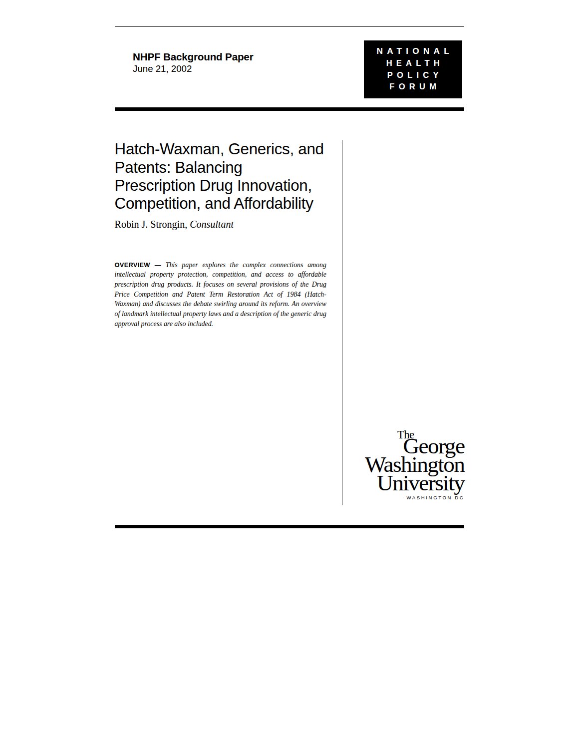NHPF Background Paper
June 21, 2002
NATIONAL
HEALTH
POLICY
FORUM
Hatch-Waxman, Generics, and Patents: Balancing Prescription Drug Innovation, Competition, and Affordability
Robin J. Strongin, Consultant
OVERVIEW — This paper explores the complex connections among intellectual property protection, competition, and access to affordable prescription drug products. It focuses on several provisions of the Drug Price Competition and Patent Term Restoration Act of 1984 (Hatch-Waxman) and discusses the debate swirling around its reform. An overview of landmark intellectual property laws and a description of the generic drug approval process are also included.
The George Washington University WASHINGTON DC